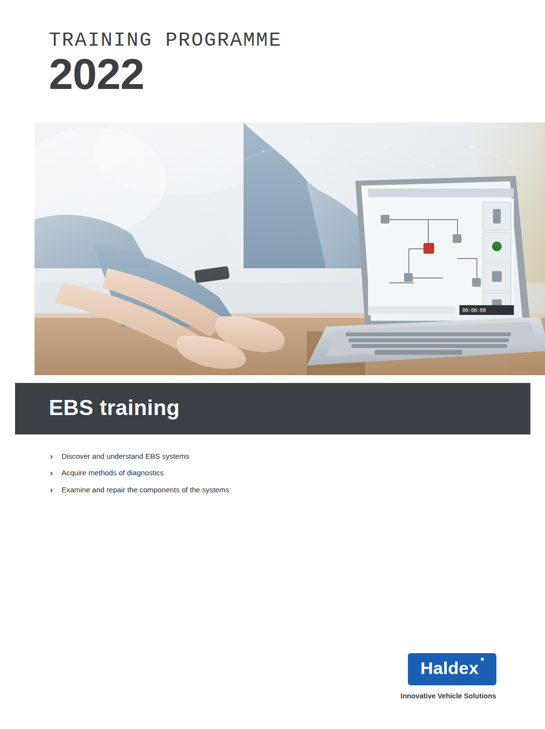Training Programme
2022
00:00:00
EBS training
Discover and understand EBS systems
Acquire methods of diagnostics
Examine and repair the components of the systems
Haldex
Innovative Vehicle Solutions